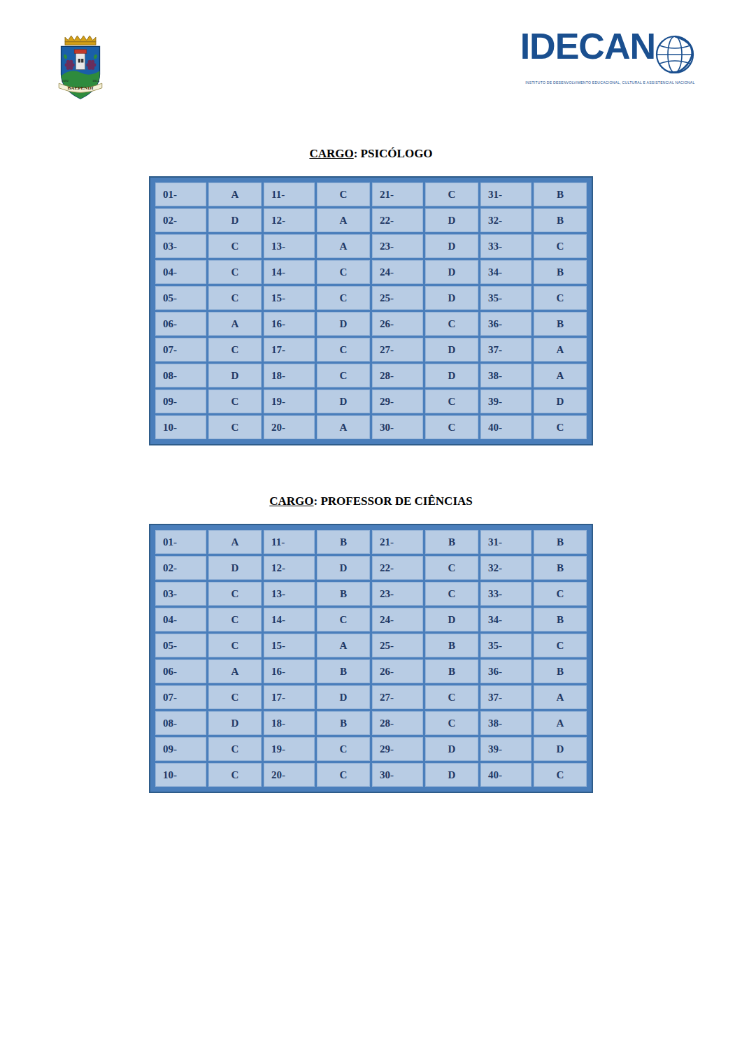BAEPENDI 1692 1814
IDECAN
INSTITUTO DE DESENVOLVIMENTO EDUCACIONAL, CULTURAL E ASSISTENCIAL NACIONAL
CARGO: PSICÓLOGO
| 01- | A | 11- | C | 21- | C | 31- | B |
| 02- | D | 12- | A | 22- | D | 32- | B |
| 03- | C | 13- | A | 23- | D | 33- | C |
| 04- | C | 14- | C | 24- | D | 34- | B |
| 05- | C | 15- | C | 25- | D | 35- | C |
| 06- | A | 16- | D | 26- | C | 36- | B |
| 07- | C | 17- | C | 27- | D | 37- | A |
| 08- | D | 18- | C | 28- | D | 38- | A |
| 09- | C | 19- | D | 29- | C | 39- | D |
| 10- | C | 20- | A | 30- | C | 40- | C |
CARGO: PROFESSOR DE CIÊNCIAS
| 01- | A | 11- | B | 21- | B | 31- | B |
| 02- | D | 12- | D | 22- | C | 32- | B |
| 03- | C | 13- | B | 23- | C | 33- | C |
| 04- | C | 14- | C | 24- | D | 34- | B |
| 05- | C | 15- | A | 25- | B | 35- | C |
| 06- | A | 16- | B | 26- | B | 36- | B |
| 07- | C | 17- | D | 27- | C | 37- | A |
| 08- | D | 18- | B | 28- | C | 38- | A |
| 09- | C | 19- | C | 29- | D | 39- | D |
| 10- | C | 20- | C | 30- | D | 40- | C |